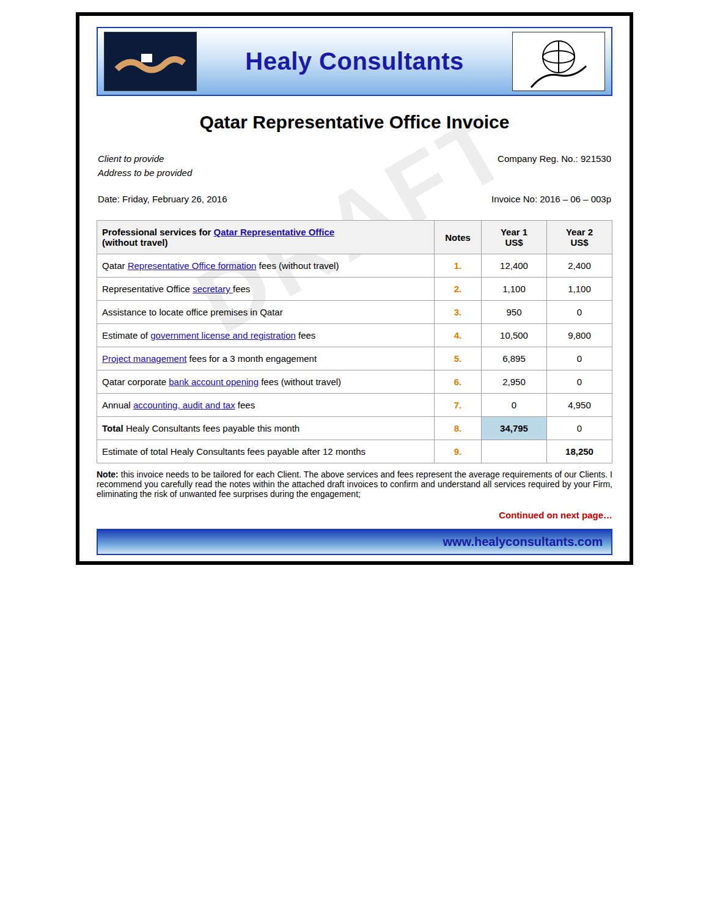DRAFT
Healy Consultants
Qatar Representative Office Invoice
| Client to provide | Company Reg. No.: 921530 |
| Address to be provided | |
| Date: Friday, February 26, 2016 | Invoice No: 2016 – 06 – 003p |
| Professional services for Qatar Representative Office (without travel) | Notes | Year 1 US$ | Year 2 US$ |
| --- | --- | --- | --- |
| Qatar Representative Office formation fees (without travel) | 1. | 12,400 | 2,400 |
| Representative Office secretary fees | 2. | 1,100 | 1,100 |
| Assistance to locate office premises in Qatar | 3. | 950 | 0 |
| Estimate of government license and registration fees | 4. | 10,500 | 9,800 |
| Project management fees for a 3 month engagement | 5. | 6,895 | 0 |
| Qatar corporate bank account opening fees (without travel) | 6. | 2,950 | 0 |
| Annual accounting, audit and tax fees | 7. | 0 | 4,950 |
| Total Healy Consultants fees payable this month | 8. | 34,795 | 0 |
| Estimate of total Healy Consultants fees payable after 12 months | 9. | | 18,250 |
Note: this invoice needs to be tailored for each Client. The above services and fees represent the average requirements of our Clients. I recommend you carefully read the notes within the attached draft invoices to confirm and understand all services required by your Firm, eliminating the risk of unwanted fee surprises during the engagement;
Continued on next page…
www.healyconsultants.com